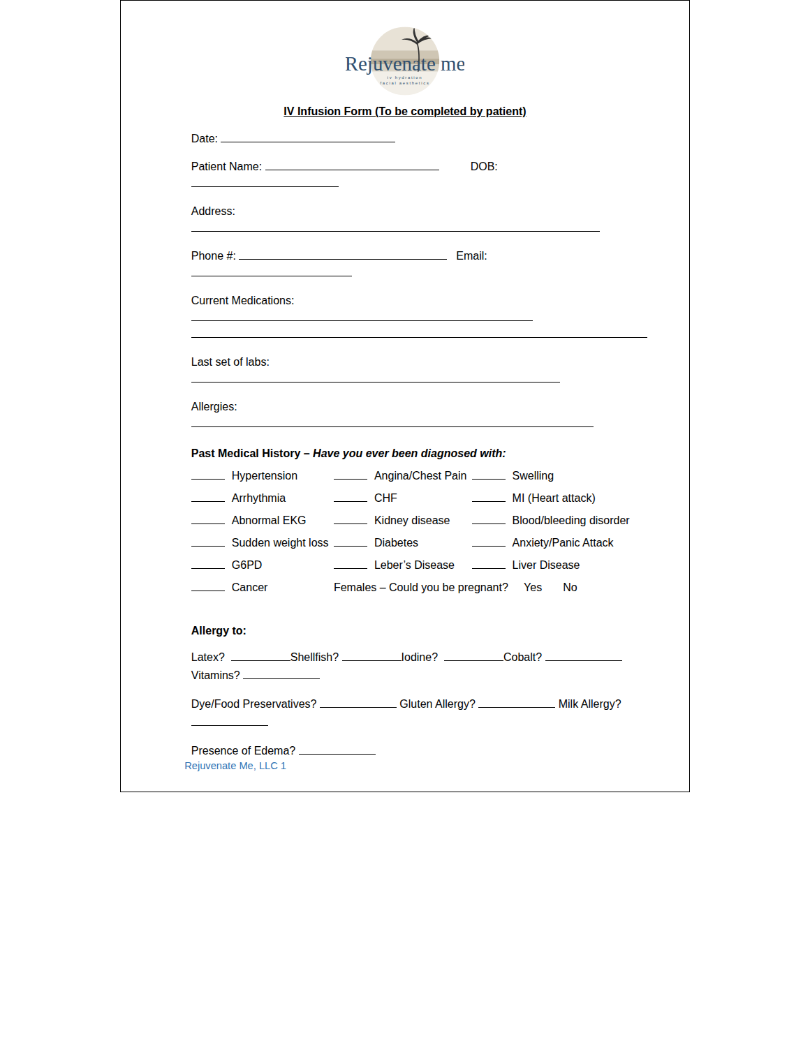IV Infusion Form (To be completed by patient)
Date:
Patient Name: DOB:
Address:
Phone #: Email:
Current Medications:
Last set of labs:
Allergies:
Past Medical History – Have you ever been diagnosed with:
| Hypertension | Angina/Chest Pain | Swelling |
| Arrhythmia | CHF | MI (Heart attack) |
| Abnormal EKG | Kidney disease | Blood/bleeding disorder |
| Sudden weight loss | Diabetes | Anxiety/Panic Attack |
| G6PD | Leber’s Disease | Liver Disease |
| Cancer | Females – Could you be pregnant? Yes No |
Allergy to:
Latex? Shellfish? Iodine? Cobalt? Vitamins?
Dye/Food Preservatives? Gluten Allergy? Milk Allergy?
Presence of Edema?
Rejuvenate Me, LLC 1